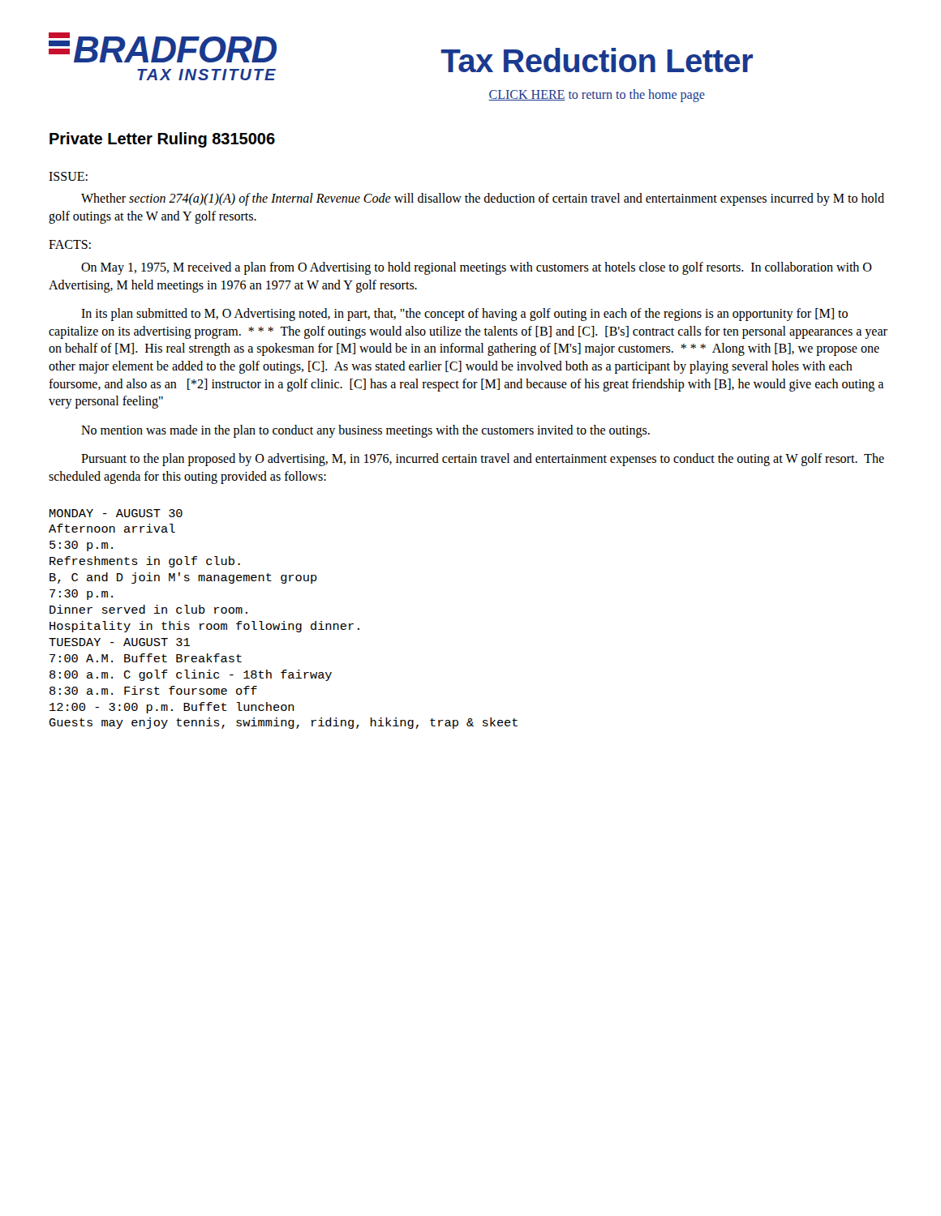BRADFORD TAX INSTITUTE
Tax Reduction Letter
CLICK HERE to return to the home page
Private Letter Ruling 8315006
ISSUE:
Whether section 274(a)(1)(A) of the Internal Revenue Code will disallow the deduction of certain travel and entertainment expenses incurred by M to hold golf outings at the W and Y golf resorts.
FACTS:
On May 1, 1975, M received a plan from O Advertising to hold regional meetings with customers at hotels close to golf resorts. In collaboration with O Advertising, M held meetings in 1976 an 1977 at W and Y golf resorts.
In its plan submitted to M, O Advertising noted, in part, that, "the concept of having a golf outing in each of the regions is an opportunity for [M] to capitalize on its advertising program. * * * The golf outings would also utilize the talents of [B] and [C]. [B's] contract calls for ten personal appearances a year on behalf of [M]. His real strength as a spokesman for [M] would be in an informal gathering of [M's] major customers. * * * Along with [B], we propose one other major element be added to the golf outings, [C]. As was stated earlier [C] would be involved both as a participant by playing several holes with each foursome, and also as an [*2] instructor in a golf clinic. [C] has a real respect for [M] and because of his great friendship with [B], he would give each outing a very personal feeling"
No mention was made in the plan to conduct any business meetings with the customers invited to the outings.
Pursuant to the plan proposed by O advertising, M, in 1976, incurred certain travel and entertainment expenses to conduct the outing at W golf resort. The scheduled agenda for this outing provided as follows:
MONDAY - AUGUST 30
Afternoon arrival
5:30 p.m.
Refreshments in golf club.
B, C and D join M's management group
7:30 p.m.
Dinner served in club room.
Hospitality in this room following dinner.
TUESDAY - AUGUST 31
7:00 A.M. Buffet Breakfast
8:00 a.m. C golf clinic - 18th fairway
8:30 a.m. First foursome off
12:00 - 3:00 p.m. Buffet luncheon
Guests may enjoy tennis, swimming, riding, hiking, trap & skeet